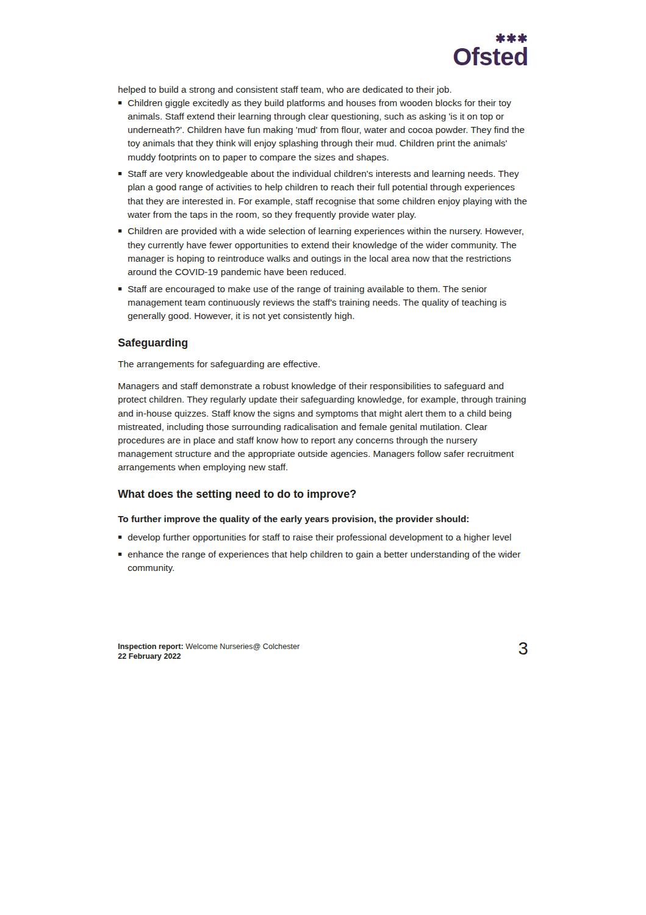✱✱✱
Ofsted
helped to build a strong and consistent staff team, who are dedicated to their job.
Children giggle excitedly as they build platforms and houses from wooden blocks for their toy animals. Staff extend their learning through clear questioning, such as asking 'is it on top or underneath?'. Children have fun making 'mud' from flour, water and cocoa powder. They find the toy animals that they think will enjoy splashing through their mud. Children print the animals' muddy footprints on to paper to compare the sizes and shapes.
Staff are very knowledgeable about the individual children's interests and learning needs. They plan a good range of activities to help children to reach their full potential through experiences that they are interested in. For example, staff recognise that some children enjoy playing with the water from the taps in the room, so they frequently provide water play.
Children are provided with a wide selection of learning experiences within the nursery. However, they currently have fewer opportunities to extend their knowledge of the wider community. The manager is hoping to reintroduce walks and outings in the local area now that the restrictions around the COVID-19 pandemic have been reduced.
Staff are encouraged to make use of the range of training available to them. The senior management team continuously reviews the staff's training needs. The quality of teaching is generally good. However, it is not yet consistently high.
Safeguarding
The arrangements for safeguarding are effective.
Managers and staff demonstrate a robust knowledge of their responsibilities to safeguard and protect children. They regularly update their safeguarding knowledge, for example, through training and in-house quizzes. Staff know the signs and symptoms that might alert them to a child being mistreated, including those surrounding radicalisation and female genital mutilation. Clear procedures are in place and staff know how to report any concerns through the nursery management structure and the appropriate outside agencies. Managers follow safer recruitment arrangements when employing new staff.
What does the setting need to do to improve?
To further improve the quality of the early years provision, the provider should:
develop further opportunities for staff to raise their professional development to a higher level
enhance the range of experiences that help children to gain a better understanding of the wider community.
Inspection report: Welcome Nurseries@ Colchester
22 February 2022
3